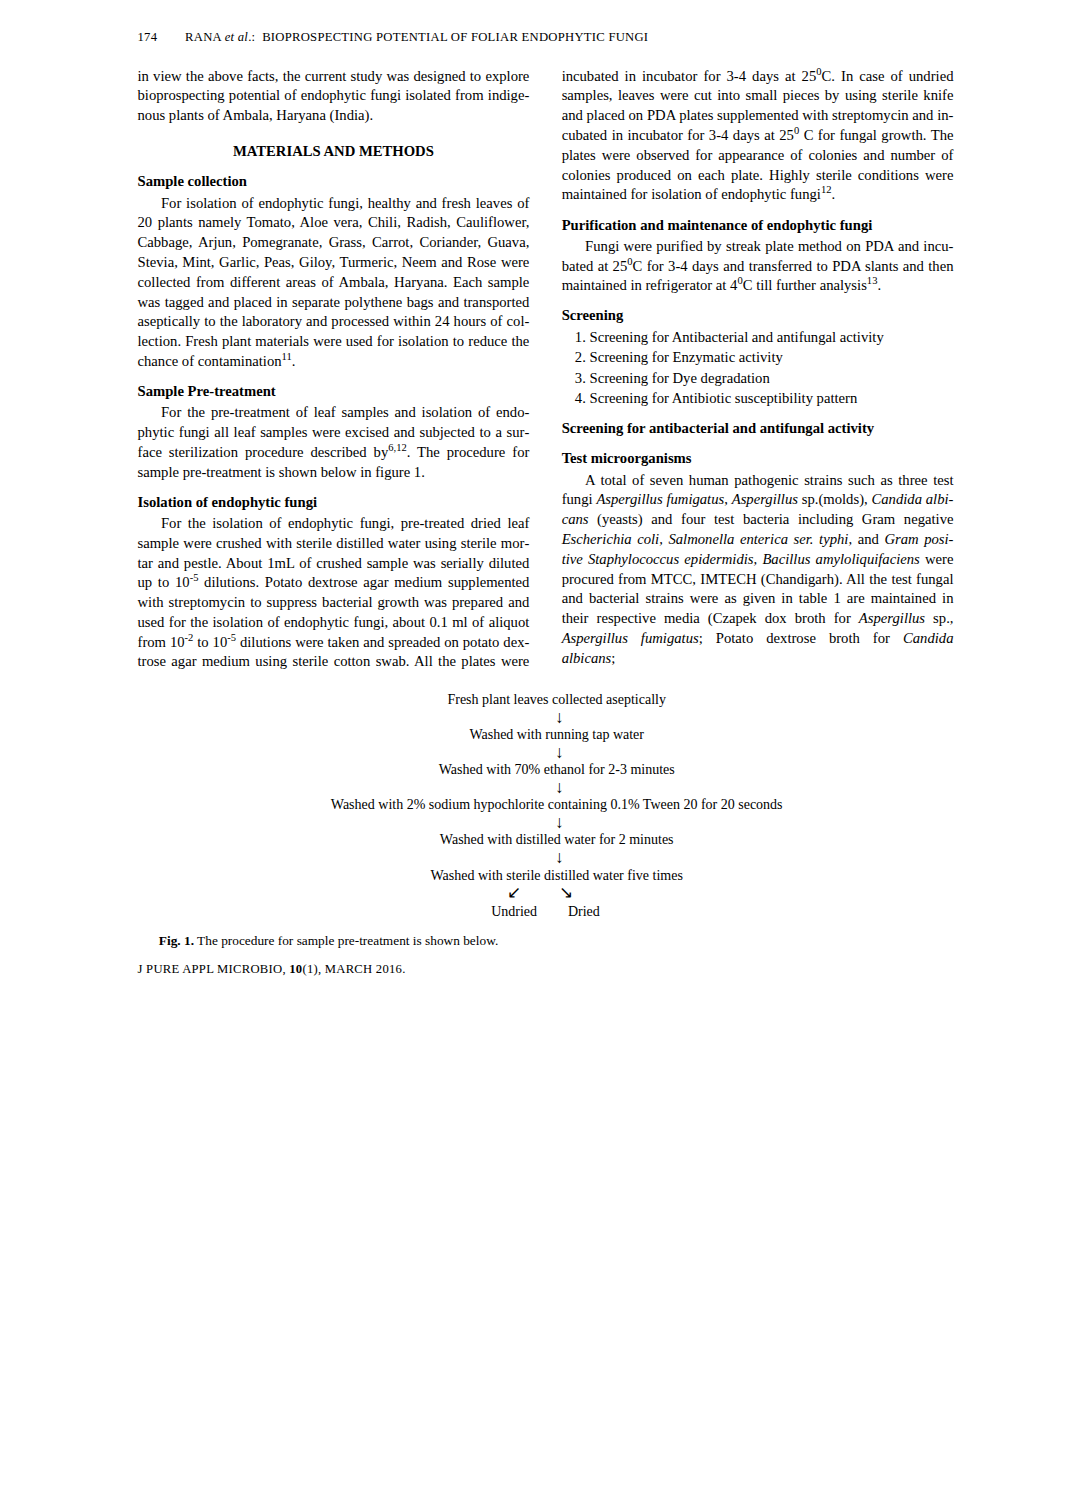174 RANA et al.: BIOPROSPECTING POTENTIAL OF FOLIAR ENDOPHYTIC FUNGI
in view the above facts, the current study was designed to explore bioprospecting potential of endophytic fungi isolated from indigenous plants of Ambala, Haryana (India).
MATERIALS AND METHODS
Sample collection
For isolation of endophytic fungi, healthy and fresh leaves of 20 plants namely Tomato, Aloe vera, Chili, Radish, Cauliflower, Cabbage, Arjun, Pomegranate, Grass, Carrot, Coriander, Guava, Stevia, Mint, Garlic, Peas, Giloy, Turmeric, Neem and Rose were collected from different areas of Ambala, Haryana. Each sample was tagged and placed in separate polythene bags and transported aseptically to the laboratory and processed within 24 hours of collection. Fresh plant materials were used for isolation to reduce the chance of contamination11.
Sample Pre-treatment
For the pre-treatment of leaf samples and isolation of endophytic fungi all leaf samples were excised and subjected to a surface sterilization procedure described by6,12. The procedure for sample pre-treatment is shown below in figure 1.
Isolation of endophytic fungi
For the isolation of endophytic fungi, pre-treated dried leaf sample were crushed with sterile distilled water using sterile mortar and pestle. About 1mL of crushed sample was serially diluted up to 10-5 dilutions. Potato dextrose agar medium supplemented with streptomycin to suppress bacterial growth was prepared and used for the isolation of endophytic fungi, about 0.1 ml of aliquot from 10-2 to 10-5 dilutions were taken and spreaded on potato dextrose agar medium using sterile cotton swab. All the plates were incubated in incubator for 3-4 days at 250C. In case of undried samples, leaves were cut into small pieces by using sterile knife and placed on PDA plates supplemented with streptomycin and incubated in incubator for 3-4 days at 250 C for fungal growth. The plates were observed for appearance of colonies and number of colonies produced on each plate. Highly sterile conditions were maintained for isolation of endophytic fungi12.
Purification and maintenance of endophytic fungi
Fungi were purified by streak plate method on PDA and incubated at 250C for 3-4 days and transferred to PDA slants and then maintained in refrigerator at 40C till further analysis13.
Screening
Screening for Antibacterial and antifungal activity
Screening for Enzymatic activity
Screening for Dye degradation
Screening for Antibiotic susceptibility pattern
Screening for antibacterial and antifungal activity
Test microorganisms
A total of seven human pathogenic strains such as three test fungi Aspergillus fumigatus, Aspergillus sp.(molds), Candida albicans (yeasts) and four test bacteria including Gram negative Escherichia coli, Salmonella enterica ser. typhi, and Gram positive Staphylococcus epidermidis, Bacillus amyloliquifaciens were procured from MTCC, IMTECH (Chandigarh). All the test fungal and bacterial strains were as given in table 1 are maintained in their respective media (Czapek dox broth for Aspergillus sp., Aspergillus fumigatus; Potato dextrose broth for Candida albicans;
Fresh plant leaves collected aseptically
↓
Washed with running tap water
↓
Washed with 70% ethanol for 2-3 minutes
↓
Washed with 2% sodium hypochlorite containing 0.1% Tween 20 for 20 seconds
↓
Washed with distilled water for 2 minutes
↓
Washed with sterile distilled water five times
↙↘
Undried Dried
Fig. 1. The procedure for sample pre-treatment is shown below.
J PURE APPL MICROBIO, 10(1), MARCH 2016.